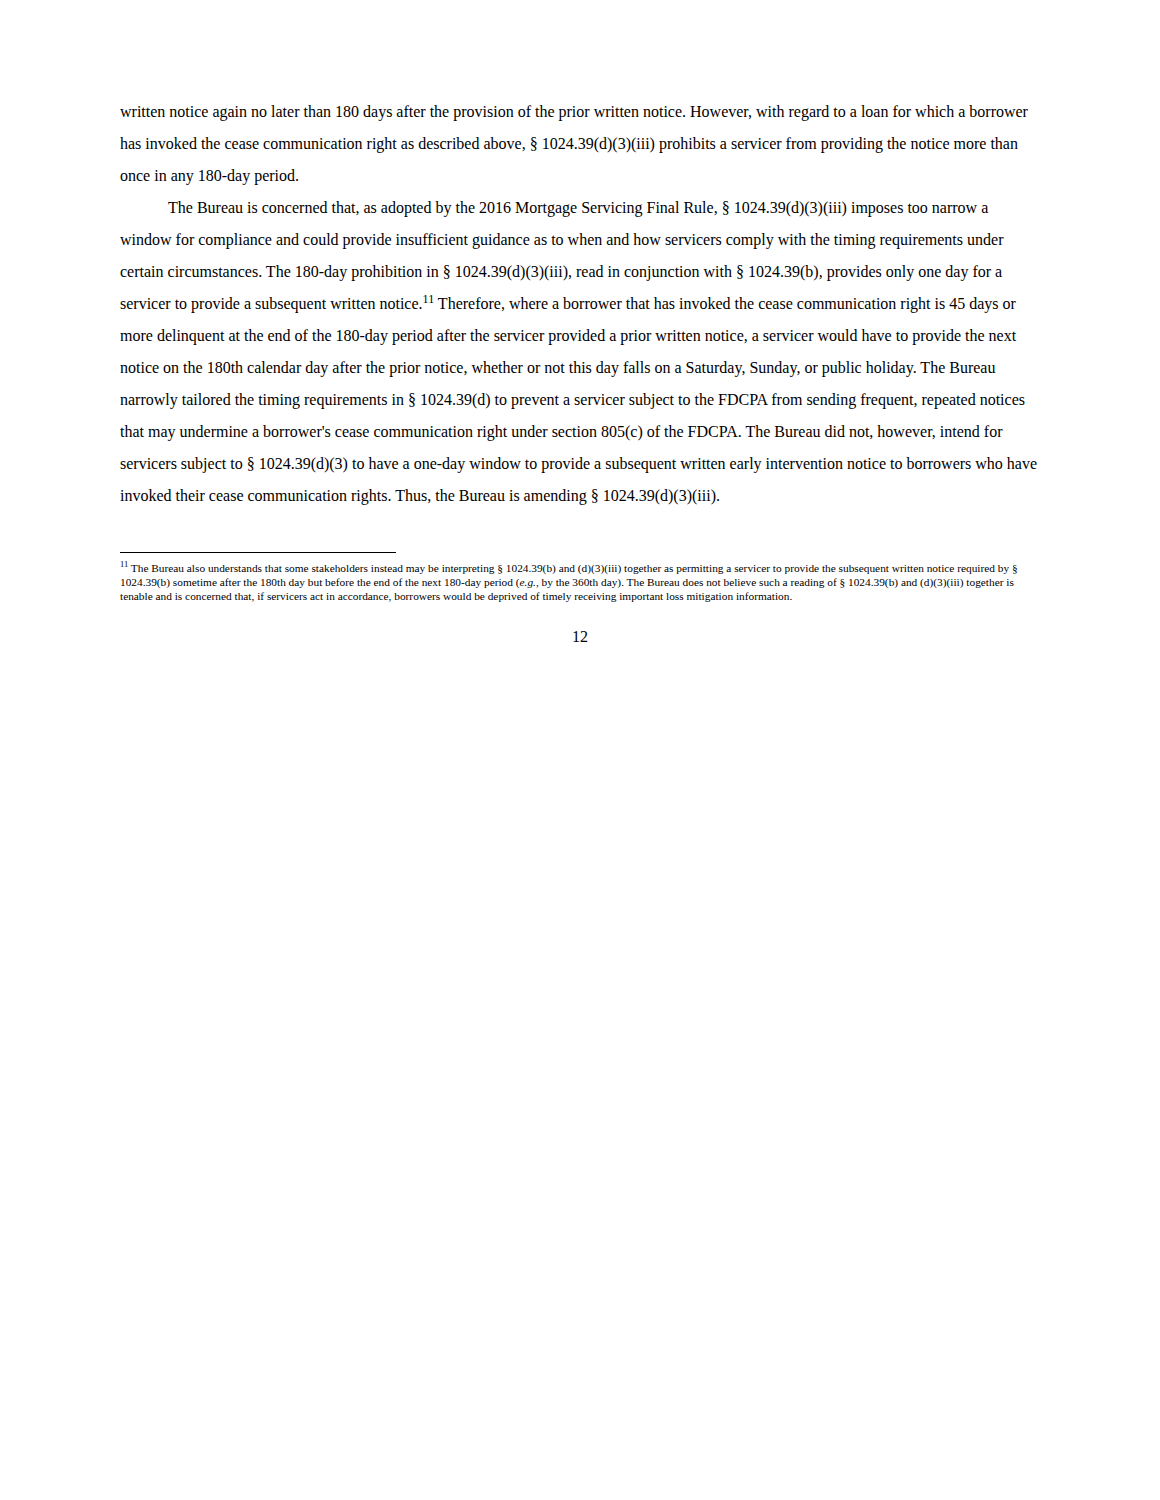written notice again no later than 180 days after the provision of the prior written notice. However, with regard to a loan for which a borrower has invoked the cease communication right as described above, § 1024.39(d)(3)(iii) prohibits a servicer from providing the notice more than once in any 180-day period.
The Bureau is concerned that, as adopted by the 2016 Mortgage Servicing Final Rule, § 1024.39(d)(3)(iii) imposes too narrow a window for compliance and could provide insufficient guidance as to when and how servicers comply with the timing requirements under certain circumstances. The 180-day prohibition in § 1024.39(d)(3)(iii), read in conjunction with § 1024.39(b), provides only one day for a servicer to provide a subsequent written notice.11 Therefore, where a borrower that has invoked the cease communication right is 45 days or more delinquent at the end of the 180-day period after the servicer provided a prior written notice, a servicer would have to provide the next notice on the 180th calendar day after the prior notice, whether or not this day falls on a Saturday, Sunday, or public holiday. The Bureau narrowly tailored the timing requirements in § 1024.39(d) to prevent a servicer subject to the FDCPA from sending frequent, repeated notices that may undermine a borrower's cease communication right under section 805(c) of the FDCPA. The Bureau did not, however, intend for servicers subject to § 1024.39(d)(3) to have a one-day window to provide a subsequent written early intervention notice to borrowers who have invoked their cease communication rights. Thus, the Bureau is amending § 1024.39(d)(3)(iii).
11 The Bureau also understands that some stakeholders instead may be interpreting § 1024.39(b) and (d)(3)(iii) together as permitting a servicer to provide the subsequent written notice required by § 1024.39(b) sometime after the 180th day but before the end of the next 180-day period (e.g., by the 360th day). The Bureau does not believe such a reading of § 1024.39(b) and (d)(3)(iii) together is tenable and is concerned that, if servicers act in accordance, borrowers would be deprived of timely receiving important loss mitigation information.
12